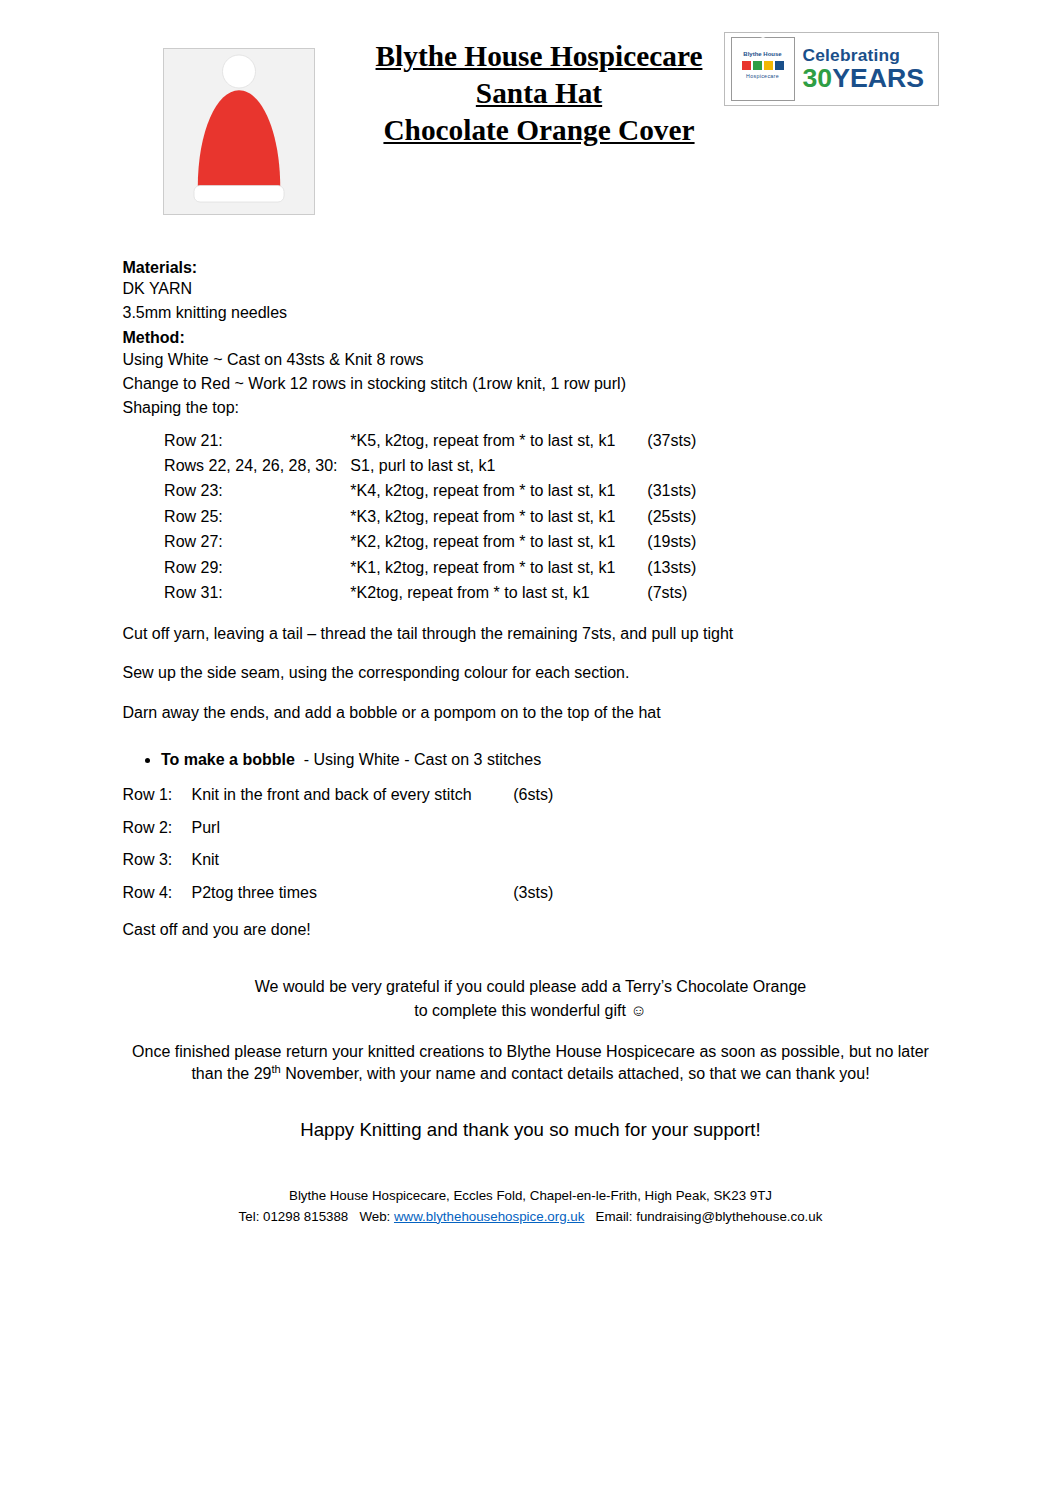Blythe House Hospicecare Santa Hat Chocolate Orange Cover
Blythe House
Hospicecare
Celebrating
30 YEARS
Materials:
DK YARN
3.5mm knitting needles
Method:
Using White ~ Cast on 43sts & Knit 8 rows
Change to Red ~ Work 12 rows in stocking stitch (1row knit, 1 row purl)
Shaping the top:
| Row 21: | *K5, k2tog, repeat from * to last st, k1 | (37sts) |
| Rows 22, 24, 26, 28, 30: | S1, purl to last st, k1 | |
| Row 23: | *K4, k2tog, repeat from * to last st, k1 | (31sts) |
| Row 25: | *K3, k2tog, repeat from * to last st, k1 | (25sts) |
| Row 27: | *K2, k2tog, repeat from * to last st, k1 | (19sts) |
| Row 29: | *K1, k2tog, repeat from * to last st, k1 | (13sts) |
| Row 31: | *K2tog, repeat from * to last st, k1 | (7sts) |
Cut off yarn, leaving a tail – thread the tail through the remaining 7sts, and pull up tight
Sew up the side seam, using the corresponding colour for each section.
Darn away the ends, and add a bobble or a pompom on to the top of the hat
To make a bobble - Using White - Cast on 3 stitches
| Row 1: | Knit in the front and back of every stitch | (6sts) |
| Row 2: | Purl | |
| Row 3: | Knit | |
| Row 4: | P2tog three times | (3sts) |
Cast off and you are done!
We would be very grateful if you could please add a Terry’s Chocolate Orange
to complete this wonderful gift ☺
Once finished please return your knitted creations to Blythe House Hospicecare as soon as possible, but no later than the 29th November, with your name and contact details attached, so that we can thank you!
Happy Knitting and thank you so much for your support!
Blythe House Hospicecare, Eccles Fold, Chapel-en-le-Frith, High Peak, SK23 9TJ
Tel: 01298 815388 Web: www.blythehousehospice.org.uk Email: fundraising@blythehouse.co.uk